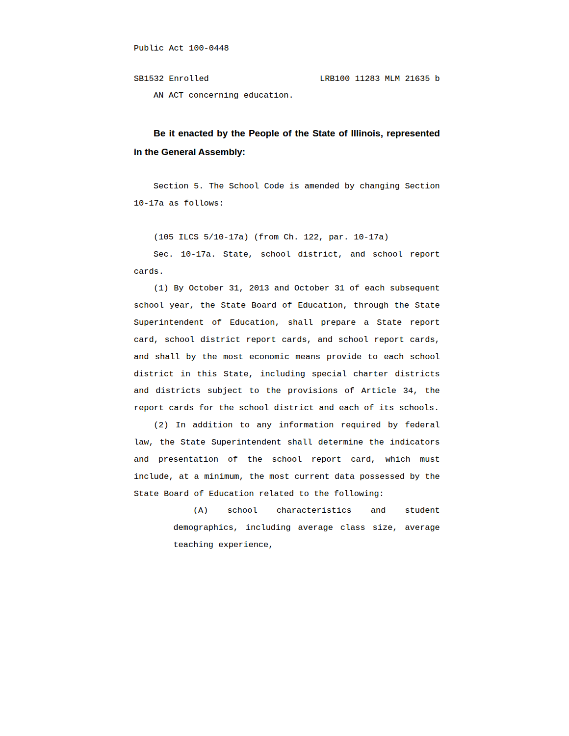Public Act 100-0448
SB1532 Enrolled LRB100 11283 MLM 21635 b
AN ACT concerning education.
Be it enacted by the People of the State of Illinois, represented in the General Assembly:
Section 5. The School Code is amended by changing Section 10-17a as follows:
(105 ILCS 5/10-17a) (from Ch. 122, par. 10-17a)
Sec. 10-17a. State, school district, and school report cards.
(1) By October 31, 2013 and October 31 of each subsequent school year, the State Board of Education, through the State Superintendent of Education, shall prepare a State report card, school district report cards, and school report cards, and shall by the most economic means provide to each school district in this State, including special charter districts and districts subject to the provisions of Article 34, the report cards for the school district and each of its schools.
(2) In addition to any information required by federal law, the State Superintendent shall determine the indicators and presentation of the school report card, which must include, at a minimum, the most current data possessed by the State Board of Education related to the following:
(A) school characteristics and student demographics, including average class size, average teaching experience,